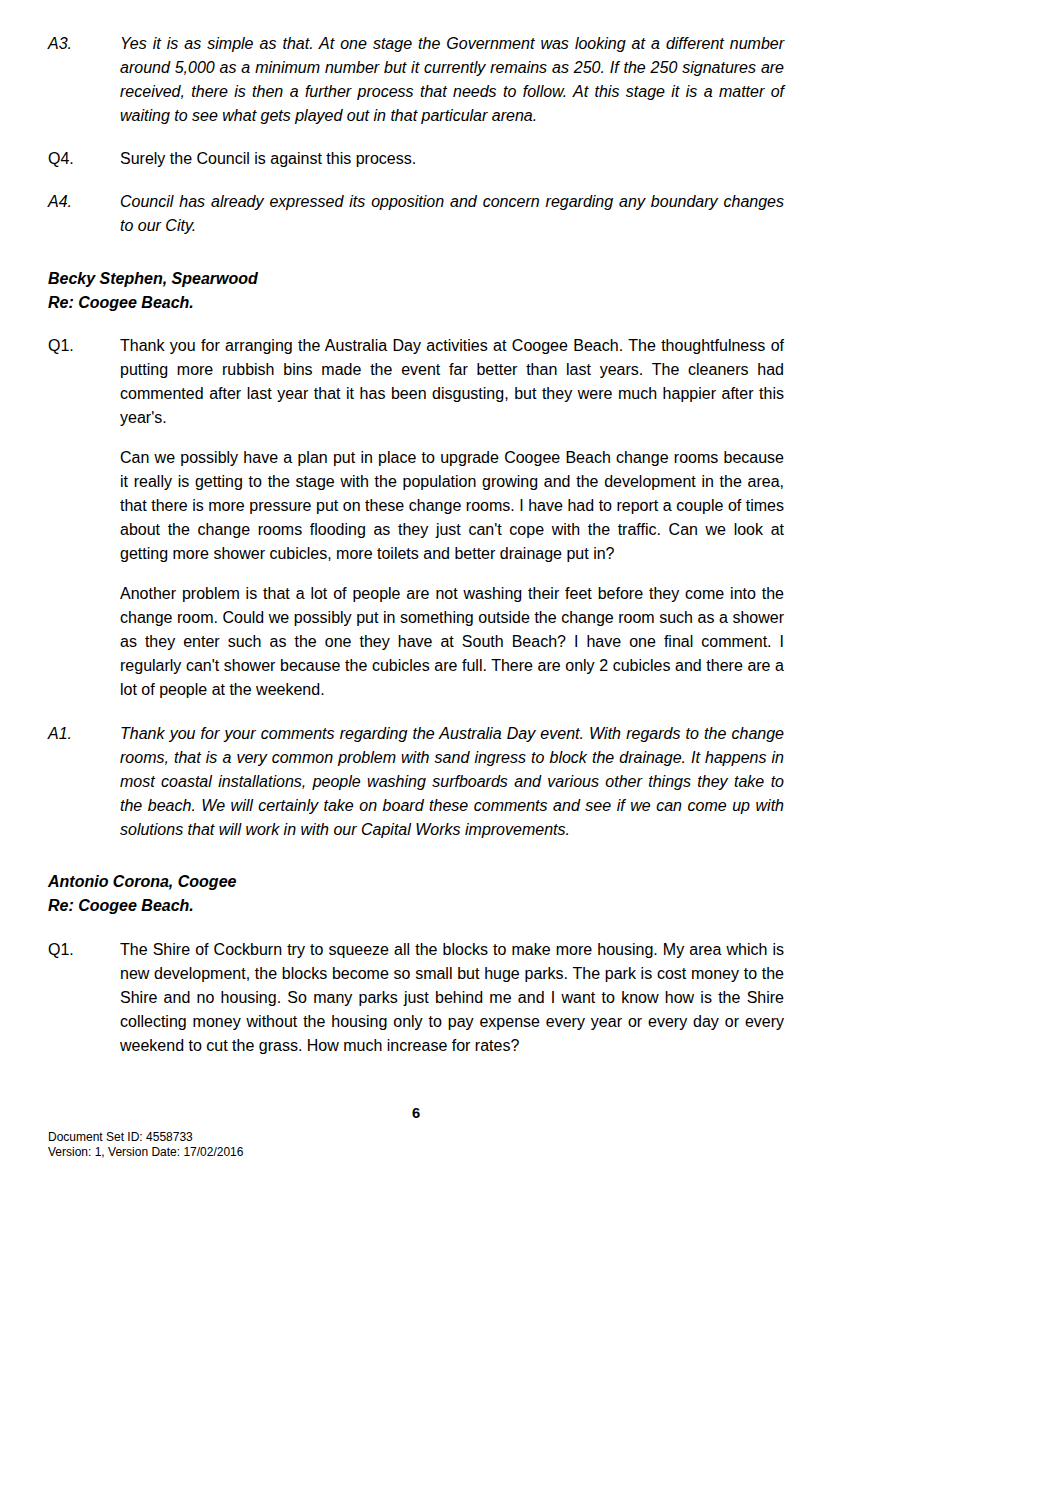A3.
Yes it is as simple as that. At one stage the Government was looking at a different number around 5,000 as a minimum number but it currently remains as 250. If the 250 signatures are received, there is then a further process that needs to follow. At this stage it is a matter of waiting to see what gets played out in that particular arena.
Q4.
Surely the Council is against this process.
A4.
Council has already expressed its opposition and concern regarding any boundary changes to our City.
Becky Stephen, Spearwood Re: Coogee Beach.
Q1.
Thank you for arranging the Australia Day activities at Coogee Beach. The thoughtfulness of putting more rubbish bins made the event far better than last years. The cleaners had commented after last year that it has been disgusting, but they were much happier after this year's.
Can we possibly have a plan put in place to upgrade Coogee Beach change rooms because it really is getting to the stage with the population growing and the development in the area, that there is more pressure put on these change rooms. I have had to report a couple of times about the change rooms flooding as they just can't cope with the traffic. Can we look at getting more shower cubicles, more toilets and better drainage put in?
Another problem is that a lot of people are not washing their feet before they come into the change room. Could we possibly put in something outside the change room such as a shower as they enter such as the one they have at South Beach? I have one final comment. I regularly can't shower because the cubicles are full. There are only 2 cubicles and there are a lot of people at the weekend.
A1.
Thank you for your comments regarding the Australia Day event. With regards to the change rooms, that is a very common problem with sand ingress to block the drainage. It happens in most coastal installations, people washing surfboards and various other things they take to the beach. We will certainly take on board these comments and see if we can come up with solutions that will work in with our Capital Works improvements.
Antonio Corona, Coogee Re: Coogee Beach.
Q1.
The Shire of Cockburn try to squeeze all the blocks to make more housing. My area which is new development, the blocks become so small but huge parks. The park is cost money to the Shire and no housing. So many parks just behind me and I want to know how is the Shire collecting money without the housing only to pay expense every year or every day or every weekend to cut the grass. How much increase for rates?
6
Document Set ID: 4558733
Version: 1, Version Date: 17/02/2016